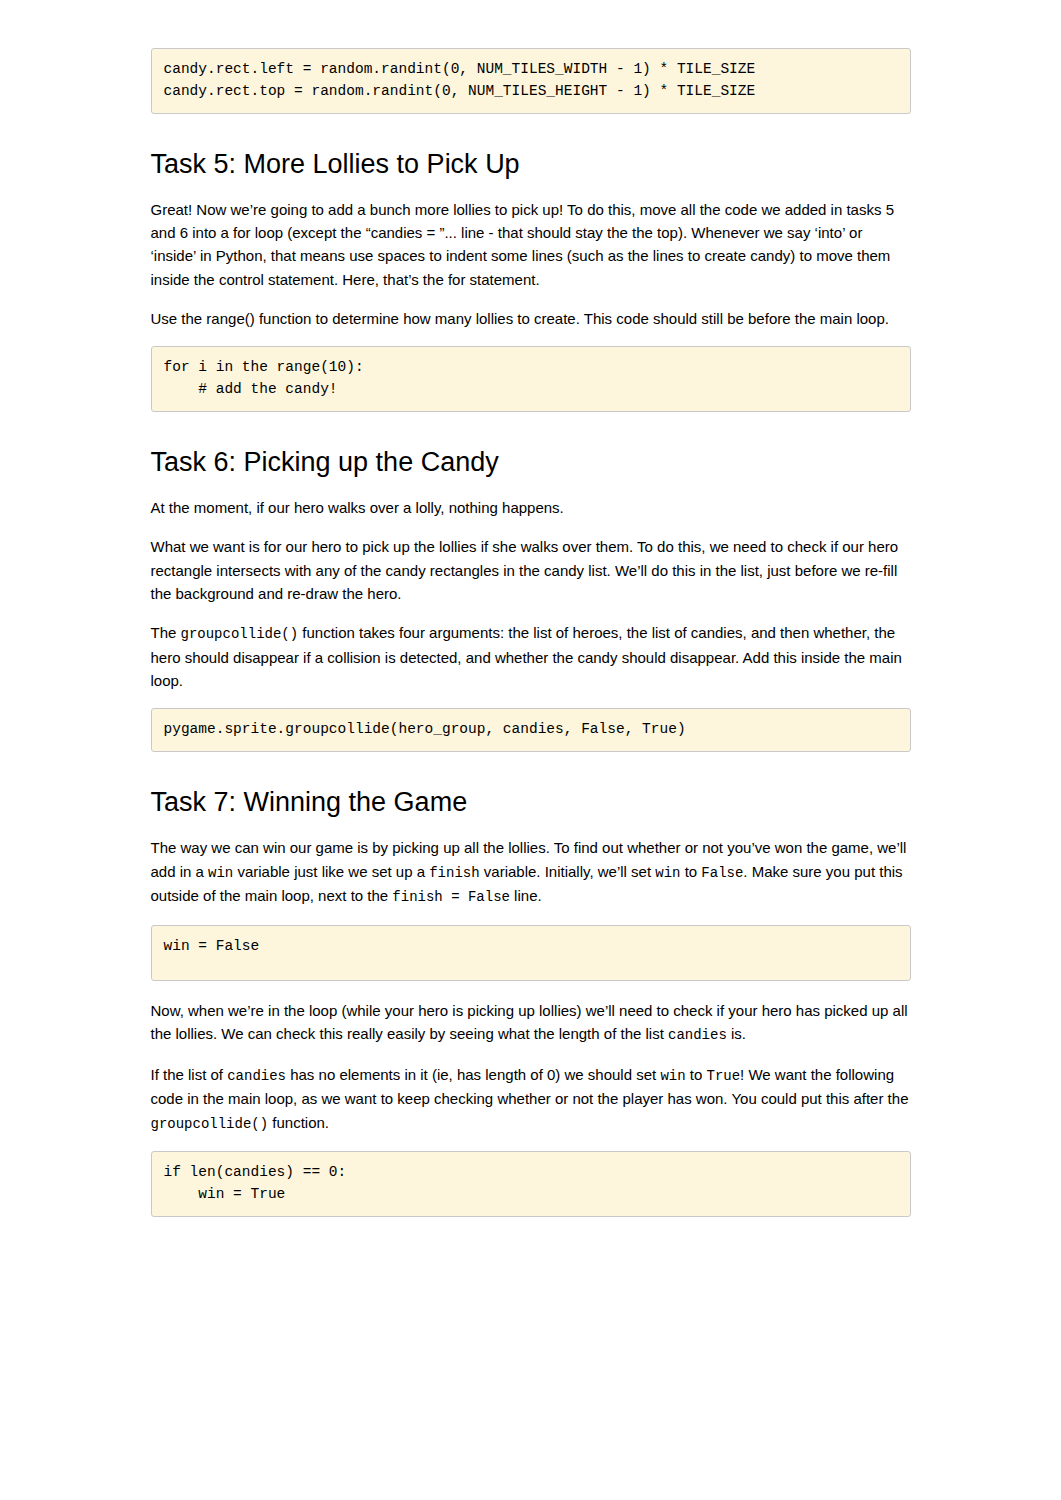candy.rect.left = random.randint(0, NUM_TILES_WIDTH - 1) * TILE_SIZE
candy.rect.top = random.randint(0, NUM_TILES_HEIGHT - 1) * TILE_SIZE
Task 5: More Lollies to Pick Up
Great! Now we’re going to add a bunch more lollies to pick up! To do this, move all the code we added in tasks 5 and 6 into a for loop (except the “candies = ”... line - that should stay the the top). Whenever we say ‘into’ or ‘inside’ in Python, that means use spaces to indent some lines (such as the lines to create candy) to move them inside the control statement. Here, that’s the for statement.
Use the range() function to determine how many lollies to create. This code should still be before the main loop.
for i in the range(10):
    # add the candy!
Task 6: Picking up the Candy
At the moment, if our hero walks over a lolly, nothing happens.
What we want is for our hero to pick up the lollies if she walks over them. To do this, we need to check if our hero rectangle intersects with any of the candy rectangles in the candy list. We’ll do this in the list, just before we re-fill the background and re-draw the hero.
The groupcollide() function takes four arguments: the list of heroes, the list of candies, and then whether, the hero should disappear if a collision is detected, and whether the candy should disappear. Add this inside the main loop.
pygame.sprite.groupcollide(hero_group, candies, False, True)
Task 7: Winning the Game
The way we can win our game is by picking up all the lollies. To find out whether or not you’ve won the game, we’ll add in a win variable just like we set up a finish variable. Initially, we’ll set win to False. Make sure you put this outside of the main loop, next to the finish = False line.
win = False
Now, when we’re in the loop (while your hero is picking up lollies) we’ll need to check if your hero has picked up all the lollies. We can check this really easily by seeing what the length of the list candies is.
If the list of candies has no elements in it (ie, has length of 0) we should set win to True! We want the following code in the main loop, as we want to keep checking whether or not the player has won. You could put this after the groupcollide() function.
if len(candies) == 0:
    win = True